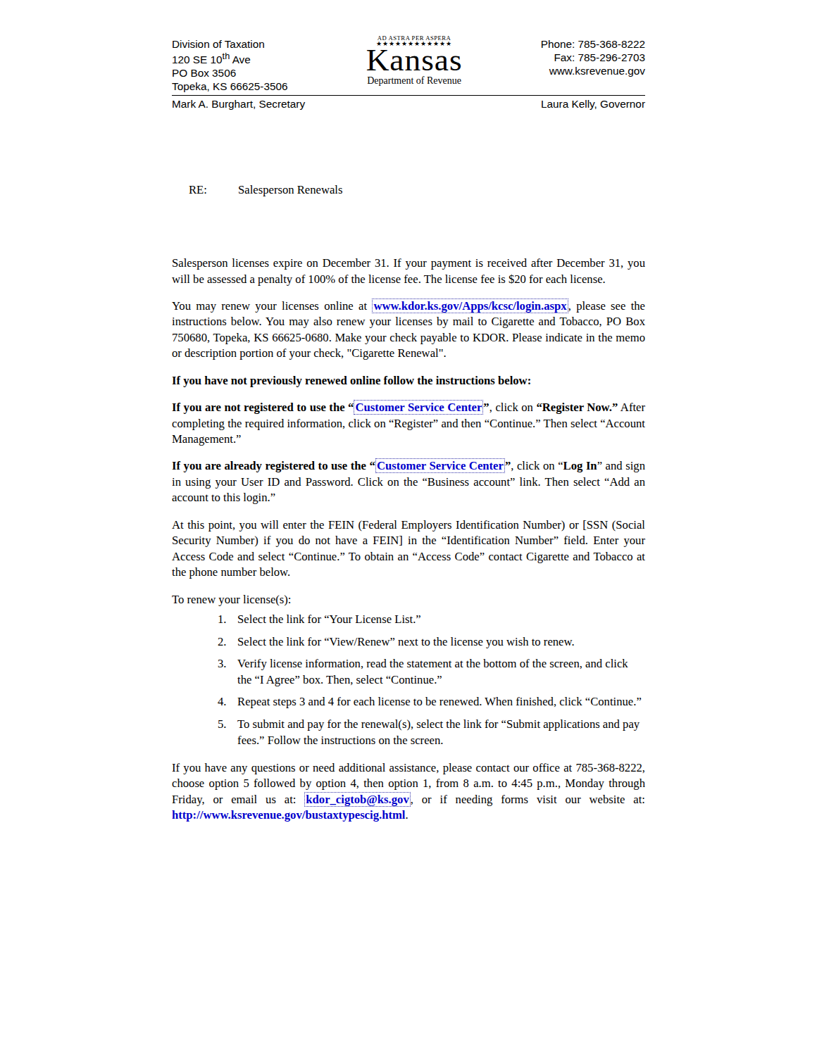Division of Taxation
120 SE 10th Ave
PO Box 3506
Topeka, KS 66625-3506
AD ASTRA PER ASPERA ★★★★★★★★★★★★ Kansas Department of Revenue
Phone: 785-368-8222
Fax: 785-296-2703
www.ksrevenue.gov
Mark A. Burghart, Secretary
Laura Kelly, Governor
RE: Salesperson Renewals
Salesperson licenses expire on December 31. If your payment is received after December 31, you will be assessed a penalty of 100% of the license fee. The license fee is $20 for each license.
You may renew your licenses online at www.kdor.ks.gov/Apps/kcsc/login.aspx, please see the instructions below. You may also renew your licenses by mail to Cigarette and Tobacco, PO Box 750680, Topeka, KS 66625-0680. Make your check payable to KDOR. Please indicate in the memo or description portion of your check, "Cigarette Renewal".
If you have not previously renewed online follow the instructions below:
If you are not registered to use the “Customer Service Center”, click on “Register Now.” After completing the required information, click on “Register” and then “Continue.” Then select “Account Management.”
If you are already registered to use the “Customer Service Center”, click on “Log In” and sign in using your User ID and Password. Click on the “Business account” link. Then select “Add an account to this login.”
At this point, you will enter the FEIN (Federal Employers Identification Number) or [SSN (Social Security Number) if you do not have a FEIN] in the “Identification Number” field. Enter your Access Code and select “Continue.” To obtain an “Access Code” contact Cigarette and Tobacco at the phone number below.
To renew your license(s):
Select the link for “Your License List.”
Select the link for “View/Renew” next to the license you wish to renew.
Verify license information, read the statement at the bottom of the screen, and click the “I Agree” box. Then, select “Continue.”
Repeat steps 3 and 4 for each license to be renewed. When finished, click “Continue.”
To submit and pay for the renewal(s), select the link for “Submit applications and pay fees.” Follow the instructions on the screen.
If you have any questions or need additional assistance, please contact our office at 785-368-8222, choose option 5 followed by option 4, then option 1, from 8 a.m. to 4:45 p.m., Monday through Friday, or email us at: kdor_cigtob@ks.gov, or if needing forms visit our website at: http://www.ksrevenue.gov/bustaxtypescig.html.